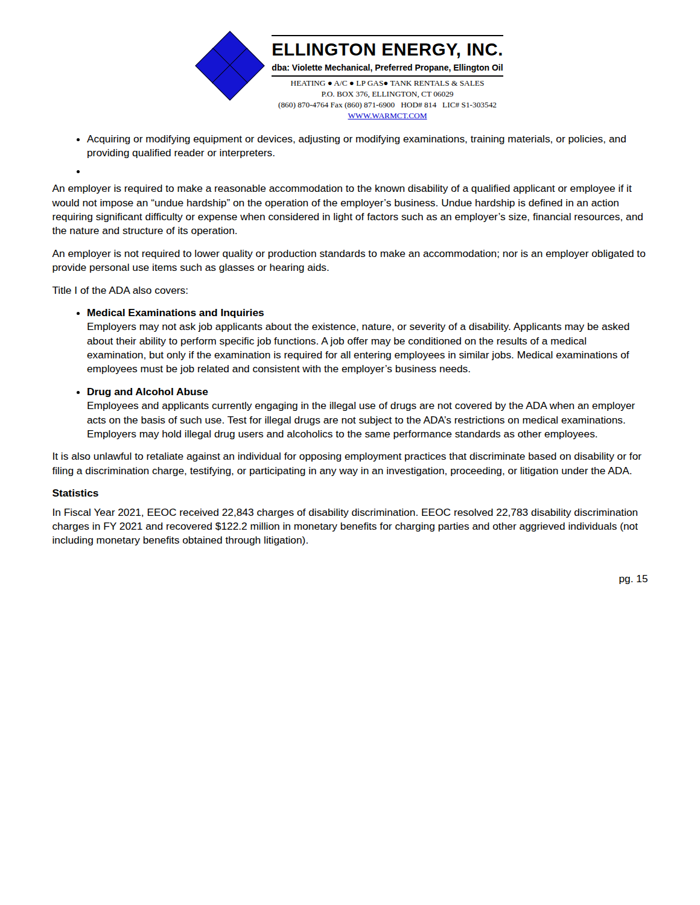ELLINGTON ENERGY, INC.
dba: Violette Mechanical, Preferred Propane, Ellington Oil
HEATING ● A/C ● LP GAS● TANK RENTALS & SALES
P.O. BOX 376, ELLINGTON, CT 06029
(860) 870-4764 Fax (860) 871-6900 HOD# 814 LIC# S1-303542
WWW.WARMCT.COM
Acquiring or modifying equipment or devices, adjusting or modifying examinations, training materials, or policies, and providing qualified reader or interpreters.
An employer is required to make a reasonable accommodation to the known disability of a qualified applicant or employee if it would not impose an “undue hardship” on the operation of the employer’s business. Undue hardship is defined in an action requiring significant difficulty or expense when considered in light of factors such as an employer’s size, financial resources, and the nature and structure of its operation.
An employer is not required to lower quality or production standards to make an accommodation; nor is an employer obligated to provide personal use items such as glasses or hearing aids.
Title I of the ADA also covers:
Medical Examinations and Inquiries Employers may not ask job applicants about the existence, nature, or severity of a disability. Applicants may be asked about their ability to perform specific job functions. A job offer may be conditioned on the results of a medical examination, but only if the examination is required for all entering employees in similar jobs. Medical examinations of employees must be job related and consistent with the employer’s business needs.
Drug and Alcohol Abuse Employees and applicants currently engaging in the illegal use of drugs are not covered by the ADA when an employer acts on the basis of such use. Test for illegal drugs are not subject to the ADA’s restrictions on medical examinations. Employers may hold illegal drug users and alcoholics to the same performance standards as other employees.
It is also unlawful to retaliate against an individual for opposing employment practices that discriminate based on disability or for filing a discrimination charge, testifying, or participating in any way in an investigation, proceeding, or litigation under the ADA.
Statistics
In Fiscal Year 2021, EEOC received 22,843 charges of disability discrimination. EEOC resolved 22,783 disability discrimination charges in FY 2021 and recovered $122.2 million in monetary benefits for charging parties and other aggrieved individuals (not including monetary benefits obtained through litigation).
pg. 15